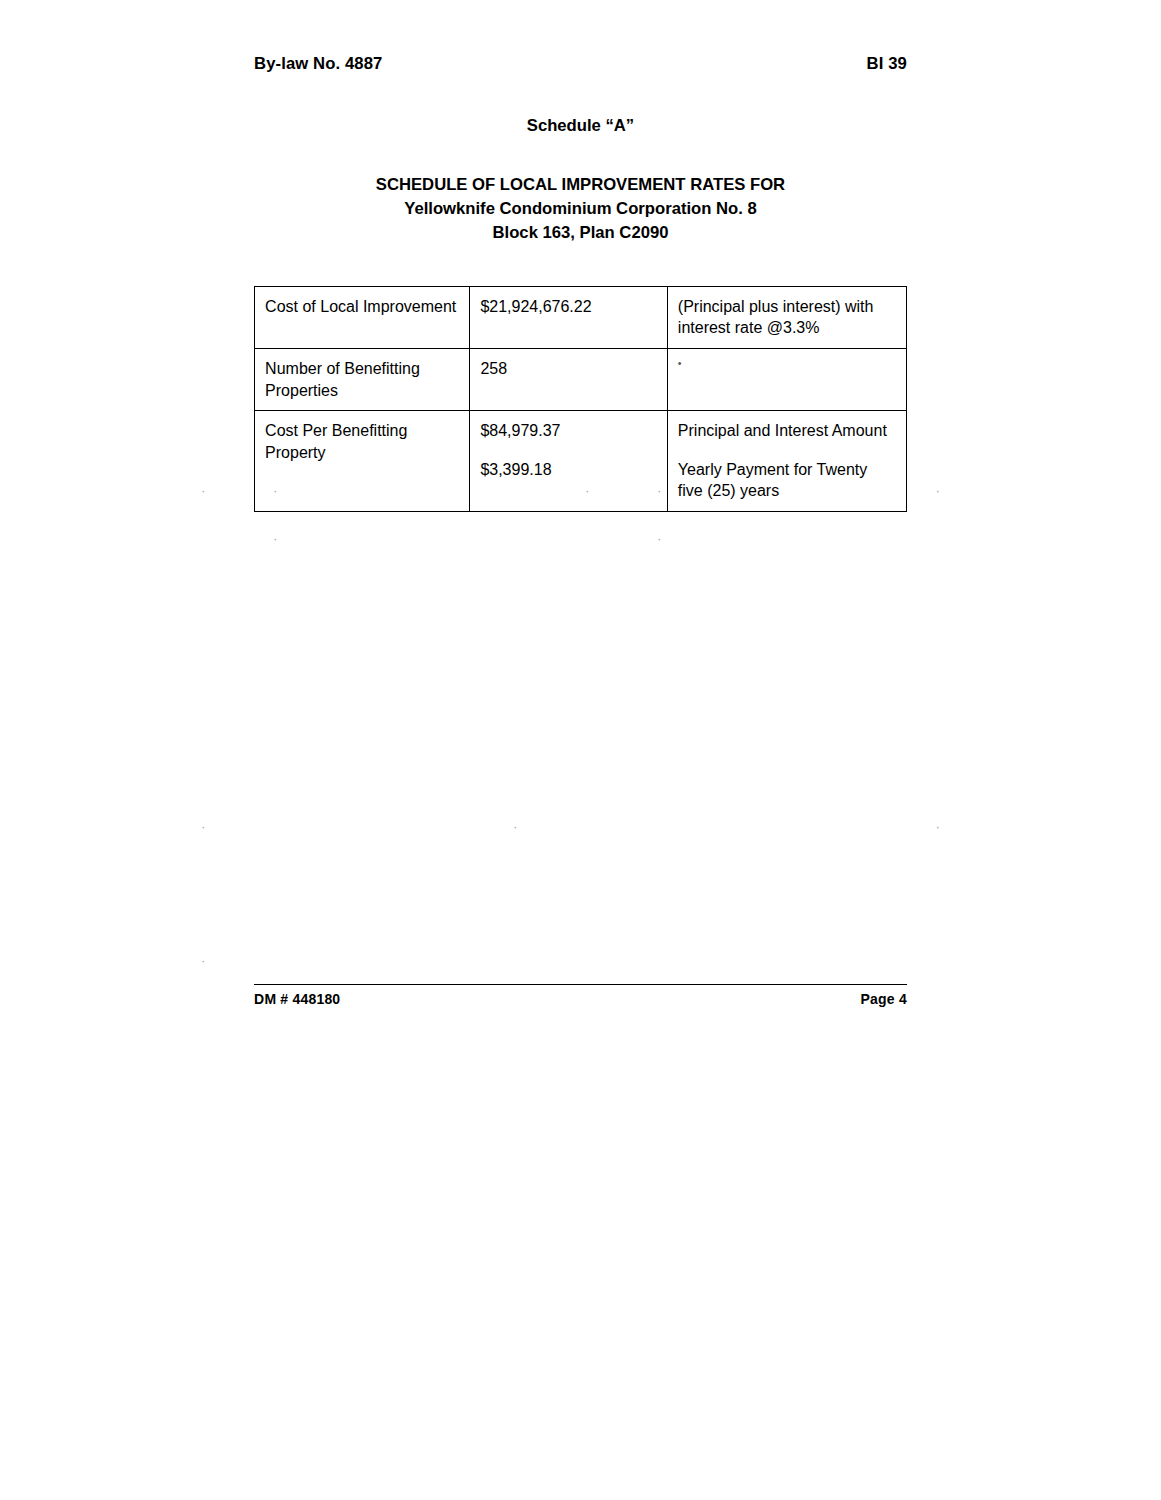By-law No. 4887
BI 39
Schedule “A”
SCHEDULE OF LOCAL IMPROVEMENT RATES FOR
Yellowknife Condominium Corporation No. 8
Block 163, Plan C2090
| Cost of Local Improvement | $21,924,676.22 | (Principal plus interest) with interest rate @3.3% |
| Number of Benefitting Properties | 258 | • |
| Cost Per Benefitting Property | $84,979.37 $3,399.18 | Principal and Interest Amount Yearly Payment for Twenty five (25) years |
· · · · · · · · · · ·
DM # 448180
Page 4